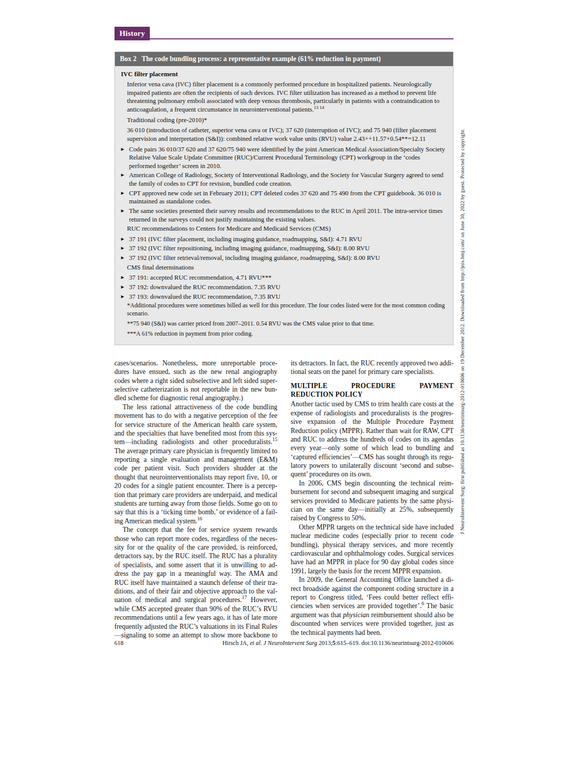J NeuroIntervent Surg: first published as 10.1136/neurintsurg-2012-010606 on 19 December 2012. Downloaded from http://jnis.bmj.com/ on June 30, 2022 by guest. Protected by copyright.
History
Box 2 The code bundling process: a representative example (61% reduction in payment)
IVC filter placement
Inferior vena cava (IVC) filter placement is a commonly performed procedure in hospitalized patients. Neurologically impaired patients are often the recipients of such devices. IVC filter utilization has increased as a method to prevent life threatening pulmonary emboli associated with deep venous thrombosis, particularly in patients with a contraindication to anticoagulation, a frequent circumstance in neurointerventional patients.13 14
Traditional coding (pre-2010)*
36 010 (introduction of catheter, superior vena cava or IVC); 37 620 (interruption of IVC); and 75 940 (filter placement supervision and interpretation (S&I)): combined relative work value units (RVU) value 2.43++11.57+0.54**=12.11
Code pairs 36 010/37 620 and 37 620/75 940 were identified by the joint American Medical Association/Specialty Society Relative Value Scale Update Committee (RUC)/Current Procedural Terminology (CPT) workgroup in the ‘codes performed together’ screen in 2010.
American College of Radiology, Society of Interventional Radiology, and the Society for Vascular Surgery agreed to send the family of codes to CPT for revision, bundled code creation.
CPT approved new code set in February 2011; CPT deleted codes 37 620 and 75 490 from the CPT guidebook. 36 010 is maintained as standalone codes.
The same societies presented their survey results and recommendations to the RUC in April 2011. The intra-service times returned in the surveys could not justify maintaining the existing values.
RUC recommendations to Centers for Medicare and Medicaid Services (CMS)
37 191 (IVC filter placement, including imaging guidance, roadmapping, S&I): 4.71 RVU
37 192 (IVC filter repositioning, including imaging guidance, roadmapping, S&I): 8.00 RVU
37 192 (IVC filter retrieval/removal, including imaging guidance, roadmapping, S&I): 8.00 RVU
CMS final determinations
37 191: accepted RUC recommendation, 4.71 RVU***
37 192: downvalued the RUC recommendation. 7.35 RVU
37 193: downvalued the RUC recommendation, 7.35 RVU
*Additional procedures were sometimes billed as well for this procedure. The four codes listed were for the most common coding scenario.
**75 940 (S&I) was carrier priced from 2007–2011. 0.54 RVU was the CMS value prior to that time.
***A 61% reduction in payment from prior coding.
cases/scenarios. Nonetheless, more unreportable procedures have ensued, such as the new renal angiography codes where a right sided subselective and left sided superselective catheterization is not reportable in the new bundled scheme for diagnostic renal angiography.)
The less rational attractiveness of the code bundling movement has to do with a negative perception of the fee for service structure of the American health care system, and the specialties that have benefited most from this system—including radiologists and other proceduralists.15 The average primary care physician is frequently limited to reporting a single evaluation and management (E&M) code per patient visit. Such providers shudder at the thought that neurointerventionalists may report five, 10, or 20 codes for a single patient encounter. There is a perception that primary care providers are underpaid, and medical students are turning away from those fields. Some go on to say that this is a ‘ticking time bomb,’ or evidence of a failing American medical system.16
The concept that the fee for service system rewards those who can report more codes, regardless of the necessity for or the quality of the care provided, is reinforced, detractors say, by the RUC itself. The RUC has a plurality of specialists, and some assert that it is unwilling to address the pay gap in a meaningful way. The AMA and RUC itself have maintained a staunch defense of their traditions, and of their fair and objective approach to the valuation of medical and surgical procedures.17 However, while CMS accepted greater than 90% of the RUC’s RVU recommendations until a few years ago, it has of late more frequently adjusted the RUC’s valuations in its Final Rules—signaling to some an attempt to show more backbone to its detractors. In fact, the RUC recently approved two additional seats on the panel for primary care specialists.
Multiple procedure payment reduction policy
Another tactic used by CMS to trim health care costs at the expense of radiologists and proceduralists is the progressive expansion of the Multiple Procedure Payment Reduction policy (MPPR). Rather than wait for RAW, CPT and RUC to address the hundreds of codes on its agendas every year—only some of which lead to bundling and ‘captured efficiencies’—CMS has sought through its regulatory powers to unilaterally discount ‘second and subsequent’ procedures on its own.
In 2006, CMS begin discounting the technical reimbursement for second and subsequent imaging and surgical services provided to Medicare patients by the same physician on the same day—initially at 25%, subsequently raised by Congress to 50%.
Other MPPR targets on the technical side have included nuclear medicine codes (especially prior to recent code bundling), physical therapy services, and more recently cardiovascular and ophthalmology codes. Surgical services have had an MPPR in place for 90 day global codes since 1991, largely the basis for the recent MPPR expansion.
In 2009, the General Accounting Office launched a direct broadside against the component coding structure in a report to Congress titled, ‘Fees could better reflect efficiencies when services are provided together’.6 The basic argument was that physician reimbursement should also be discounted when services were provided together, just as the technical payments had been.
618
Hirsch JA, et al. J NeuroIntervent Surg 2013;5:615–619. doi:10.1136/neurintsurg-2012-010606